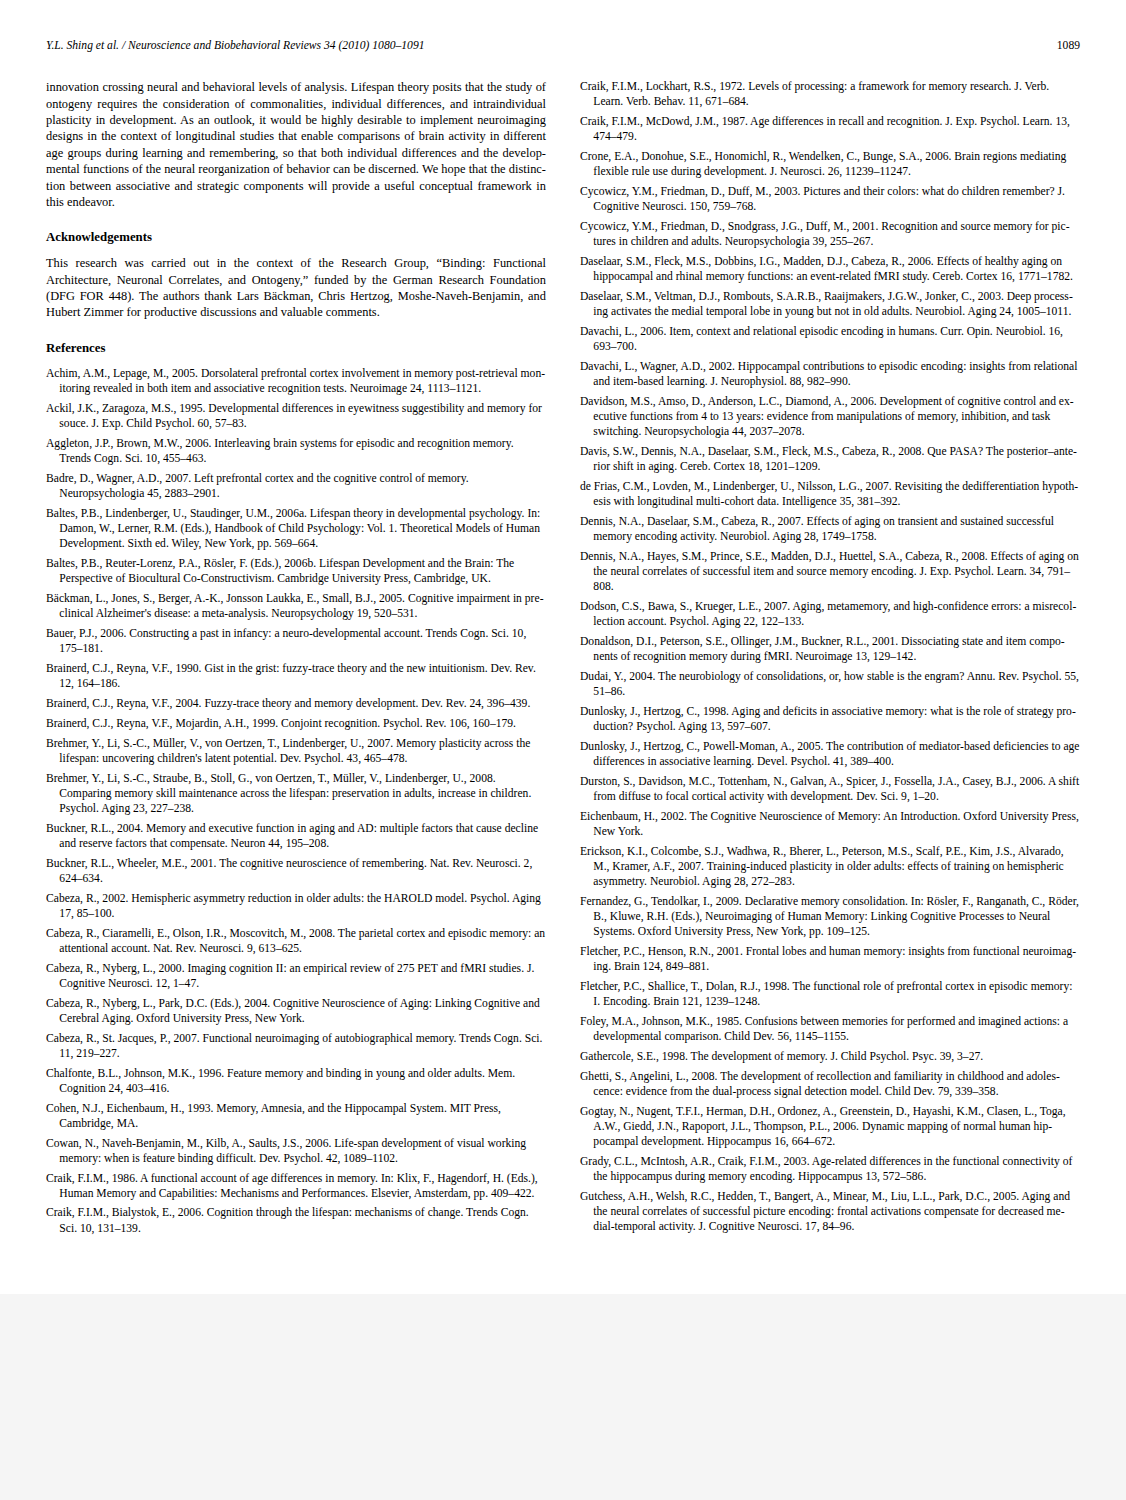Y.L. Shing et al. / Neuroscience and Biobehavioral Reviews 34 (2010) 1080–1091 1089
innovation crossing neural and behavioral levels of analysis. Lifespan theory posits that the study of ontogeny requires the consideration of commonalities, individual differences, and intraindividual plasticity in development. As an outlook, it would be highly desirable to implement neuroimaging designs in the context of longitudinal studies that enable comparisons of brain activity in different age groups during learning and remembering, so that both individual differences and the developmental functions of the neural reorganization of behavior can be discerned. We hope that the distinction between associative and strategic components will provide a useful conceptual framework in this endeavor.
Acknowledgements
This research was carried out in the context of the Research Group, “Binding: Functional Architecture, Neuronal Correlates, and Ontogeny,” funded by the German Research Foundation (DFG FOR 448). The authors thank Lars Bäckman, Chris Hertzog, Moshe-Naveh-Benjamin, and Hubert Zimmer for productive discussions and valuable comments.
References
Achim, A.M., Lepage, M., 2005. Dorsolateral prefrontal cortex involvement in memory post-retrieval monitoring revealed in both item and associative recognition tests. Neuroimage 24, 1113–1121.
Ackil, J.K., Zaragoza, M.S., 1995. Developmental differences in eyewitness suggestibility and memory for souce. J. Exp. Child Psychol. 60, 57–83.
Aggleton, J.P., Brown, M.W., 2006. Interleaving brain systems for episodic and recognition memory. Trends Cogn. Sci. 10, 455–463.
Badre, D., Wagner, A.D., 2007. Left prefrontal cortex and the cognitive control of memory. Neuropsychologia 45, 2883–2901.
Baltes, P.B., Lindenberger, U., Staudinger, U.M., 2006a. Lifespan theory in developmental psychology. In: Damon, W., Lerner, R.M. (Eds.), Handbook of Child Psychology: Vol. 1. Theoretical Models of Human Development. Sixth ed. Wiley, New York, pp. 569–664.
Baltes, P.B., Reuter-Lorenz, P.A., Rösler, F. (Eds.), 2006b. Lifespan Development and the Brain: The Perspective of Biocultural Co-Constructivism. Cambridge University Press, Cambridge, UK.
Bäckman, L., Jones, S., Berger, A.-K., Jonsson Laukka, E., Small, B.J., 2005. Cognitive impairment in preclinical Alzheimer's disease: a meta-analysis. Neuropsychology 19, 520–531.
Bauer, P.J., 2006. Constructing a past in infancy: a neuro-developmental account. Trends Cogn. Sci. 10, 175–181.
Brainerd, C.J., Reyna, V.F., 1990. Gist in the grist: fuzzy-trace theory and the new intuitionism. Dev. Rev. 12, 164–186.
Brainerd, C.J., Reyna, V.F., 2004. Fuzzy-trace theory and memory development. Dev. Rev. 24, 396–439.
Brainerd, C.J., Reyna, V.F., Mojardin, A.H., 1999. Conjoint recognition. Psychol. Rev. 106, 160–179.
Brehmer, Y., Li, S.-C., Müller, V., von Oertzen, T., Lindenberger, U., 2007. Memory plasticity across the lifespan: uncovering children's latent potential. Dev. Psychol. 43, 465–478.
Brehmer, Y., Li, S.-C., Straube, B., Stoll, G., von Oertzen, T., Müller, V., Lindenberger, U., 2008. Comparing memory skill maintenance across the lifespan: preservation in adults, increase in children. Psychol. Aging 23, 227–238.
Buckner, R.L., 2004. Memory and executive function in aging and AD: multiple factors that cause decline and reserve factors that compensate. Neuron 44, 195–208.
Buckner, R.L., Wheeler, M.E., 2001. The cognitive neuroscience of remembering. Nat. Rev. Neurosci. 2, 624–634.
Cabeza, R., 2002. Hemispheric asymmetry reduction in older adults: the HAROLD model. Psychol. Aging 17, 85–100.
Cabeza, R., Ciaramelli, E., Olson, I.R., Moscovitch, M., 2008. The parietal cortex and episodic memory: an attentional account. Nat. Rev. Neurosci. 9, 613–625.
Cabeza, R., Nyberg, L., 2000. Imaging cognition II: an empirical review of 275 PET and fMRI studies. J. Cognitive Neurosci. 12, 1–47.
Cabeza, R., Nyberg, L., Park, D.C. (Eds.), 2004. Cognitive Neuroscience of Aging: Linking Cognitive and Cerebral Aging. Oxford University Press, New York.
Cabeza, R., St. Jacques, P., 2007. Functional neuroimaging of autobiographical memory. Trends Cogn. Sci. 11, 219–227.
Chalfonte, B.L., Johnson, M.K., 1996. Feature memory and binding in young and older adults. Mem. Cognition 24, 403–416.
Cohen, N.J., Eichenbaum, H., 1993. Memory, Amnesia, and the Hippocampal System. MIT Press, Cambridge, MA.
Cowan, N., Naveh-Benjamin, M., Kilb, A., Saults, J.S., 2006. Life-span development of visual working memory: when is feature binding difficult. Dev. Psychol. 42, 1089–1102.
Craik, F.I.M., 1986. A functional account of age differences in memory. In: Klix, F., Hagendorf, H. (Eds.), Human Memory and Capabilities: Mechanisms and Performances. Elsevier, Amsterdam, pp. 409–422.
Craik, F.I.M., Bialystok, E., 2006. Cognition through the lifespan: mechanisms of change. Trends Cogn. Sci. 10, 131–139.
Craik, F.I.M., Lockhart, R.S., 1972. Levels of processing: a framework for memory research. J. Verb. Learn. Verb. Behav. 11, 671–684.
Craik, F.I.M., McDowd, J.M., 1987. Age differences in recall and recognition. J. Exp. Psychol. Learn. 13, 474–479.
Crone, E.A., Donohue, S.E., Honomichl, R., Wendelken, C., Bunge, S.A., 2006. Brain regions mediating flexible rule use during development. J. Neurosci. 26, 11239–11247.
Cycowicz, Y.M., Friedman, D., Duff, M., 2003. Pictures and their colors: what do children remember? J. Cognitive Neurosci. 150, 759–768.
Cycowicz, Y.M., Friedman, D., Snodgrass, J.G., Duff, M., 2001. Recognition and source memory for pictures in children and adults. Neuropsychologia 39, 255–267.
Daselaar, S.M., Fleck, M.S., Dobbins, I.G., Madden, D.J., Cabeza, R., 2006. Effects of healthy aging on hippocampal and rhinal memory functions: an event-related fMRI study. Cereb. Cortex 16, 1771–1782.
Daselaar, S.M., Veltman, D.J., Rombouts, S.A.R.B., Raaijmakers, J.G.W., Jonker, C., 2003. Deep processing activates the medial temporal lobe in young but not in old adults. Neurobiol. Aging 24, 1005–1011.
Davachi, L., 2006. Item, context and relational episodic encoding in humans. Curr. Opin. Neurobiol. 16, 693–700.
Davachi, L., Wagner, A.D., 2002. Hippocampal contributions to episodic encoding: insights from relational and item-based learning. J. Neurophysiol. 88, 982–990.
Davidson, M.S., Amso, D., Anderson, L.C., Diamond, A., 2006. Development of cognitive control and executive functions from 4 to 13 years: evidence from manipulations of memory, inhibition, and task switching. Neuropsychologia 44, 2037–2078.
Davis, S.W., Dennis, N.A., Daselaar, S.M., Fleck, M.S., Cabeza, R., 2008. Que PASA? The posterior–anterior shift in aging. Cereb. Cortex 18, 1201–1209.
de Frias, C.M., Lovden, M., Lindenberger, U., Nilsson, L.G., 2007. Revisiting the dedifferentiation hypothesis with longitudinal multi-cohort data. Intelligence 35, 381–392.
Dennis, N.A., Daselaar, S.M., Cabeza, R., 2007. Effects of aging on transient and sustained successful memory encoding activity. Neurobiol. Aging 28, 1749–1758.
Dennis, N.A., Hayes, S.M., Prince, S.E., Madden, D.J., Huettel, S.A., Cabeza, R., 2008. Effects of aging on the neural correlates of successful item and source memory encoding. J. Exp. Psychol. Learn. 34, 791–808.
Dodson, C.S., Bawa, S., Krueger, L.E., 2007. Aging, metamemory, and high-confidence errors: a misrecollection account. Psychol. Aging 22, 122–133.
Donaldson, D.I., Peterson, S.E., Ollinger, J.M., Buckner, R.L., 2001. Dissociating state and item components of recognition memory during fMRI. Neuroimage 13, 129–142.
Dudai, Y., 2004. The neurobiology of consolidations, or, how stable is the engram? Annu. Rev. Psychol. 55, 51–86.
Dunlosky, J., Hertzog, C., 1998. Aging and deficits in associative memory: what is the role of strategy production? Psychol. Aging 13, 597–607.
Dunlosky, J., Hertzog, C., Powell-Moman, A., 2005. The contribution of mediator-based deficiencies to age differences in associative learning. Devel. Psychol. 41, 389–400.
Durston, S., Davidson, M.C., Tottenham, N., Galvan, A., Spicer, J., Fossella, J.A., Casey, B.J., 2006. A shift from diffuse to focal cortical activity with development. Dev. Sci. 9, 1–20.
Eichenbaum, H., 2002. The Cognitive Neuroscience of Memory: An Introduction. Oxford University Press, New York.
Erickson, K.I., Colcombe, S.J., Wadhwa, R., Bherer, L., Peterson, M.S., Scalf, P.E., Kim, J.S., Alvarado, M., Kramer, A.F., 2007. Training-induced plasticity in older adults: effects of training on hemispheric asymmetry. Neurobiol. Aging 28, 272–283.
Fernandez, G., Tendolkar, I., 2009. Declarative memory consolidation. In: Rösler, F., Ranganath, C., Röder, B., Kluwe, R.H. (Eds.), Neuroimaging of Human Memory: Linking Cognitive Processes to Neural Systems. Oxford University Press, New York, pp. 109–125.
Fletcher, P.C., Henson, R.N., 2001. Frontal lobes and human memory: insights from functional neuroimaging. Brain 124, 849–881.
Fletcher, P.C., Shallice, T., Dolan, R.J., 1998. The functional role of prefrontal cortex in episodic memory: I. Encoding. Brain 121, 1239–1248.
Foley, M.A., Johnson, M.K., 1985. Confusions between memories for performed and imagined actions: a developmental comparison. Child Dev. 56, 1145–1155.
Gathercole, S.E., 1998. The development of memory. J. Child Psychol. Psyc. 39, 3–27.
Ghetti, S., Angelini, L., 2008. The development of recollection and familiarity in childhood and adolescence: evidence from the dual-process signal detection model. Child Dev. 79, 339–358.
Gogtay, N., Nugent, T.F.I., Herman, D.H., Ordonez, A., Greenstein, D., Hayashi, K.M., Clasen, L., Toga, A.W., Giedd, J.N., Rapoport, J.L., Thompson, P.L., 2006. Dynamic mapping of normal human hippocampal development. Hippocampus 16, 664–672.
Grady, C.L., McIntosh, A.R., Craik, F.I.M., 2003. Age-related differences in the functional connectivity of the hippocampus during memory encoding. Hippocampus 13, 572–586.
Gutchess, A.H., Welsh, R.C., Hedden, T., Bangert, A., Minear, M., Liu, L.L., Park, D.C., 2005. Aging and the neural correlates of successful picture encoding: frontal activations compensate for decreased medial-temporal activity. J. Cognitive Neurosci. 17, 84–96.